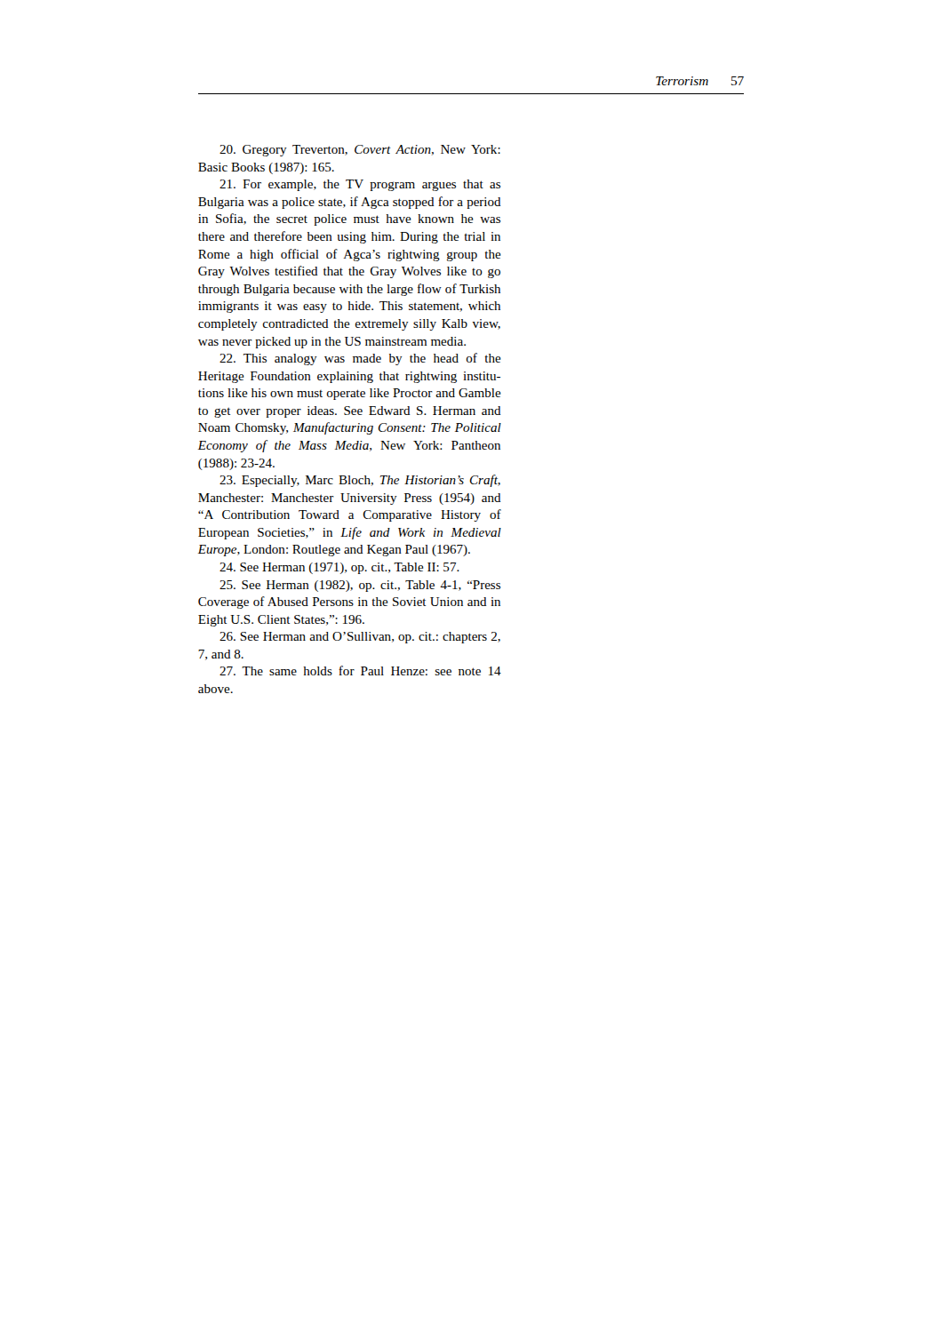Terrorism 57
20. Gregory Treverton, Covert Action, New York: Basic Books (1987): 165.
21. For example, the TV program argues that as Bulgaria was a police state, if Agca stopped for a period in Sofia, the secret police must have known he was there and therefore been using him. During the trial in Rome a high official of Agca’s rightwing group the Gray Wolves testified that the Gray Wolves like to go through Bulgaria because with the large flow of Turkish immigrants it was easy to hide. This statement, which completely contradicted the extremely silly Kalb view, was never picked up in the US mainstream media.
22. This analogy was made by the head of the Heritage Foundation explaining that rightwing institutions like his own must operate like Proctor and Gamble to get over proper ideas. See Edward S. Herman and Noam Chomsky, Manufacturing Consent: The Political Economy of the Mass Media, New York: Pantheon (1988): 23-24.
23. Especially, Marc Bloch, The Historian’s Craft, Manchester: Manchester University Press (1954) and “A Contribution Toward a Comparative History of European Societies,” in Life and Work in Medieval Europe, London: Routlege and Kegan Paul (1967).
24. See Herman (1971), op. cit., Table II: 57.
25. See Herman (1982), op. cit., Table 4-1, “Press Coverage of Abused Persons in the Soviet Union and in Eight U.S. Client States,”: 196.
26. See Herman and O’Sullivan, op. cit.: chapters 2, 7, and 8.
27. The same holds for Paul Henze: see note 14 above.